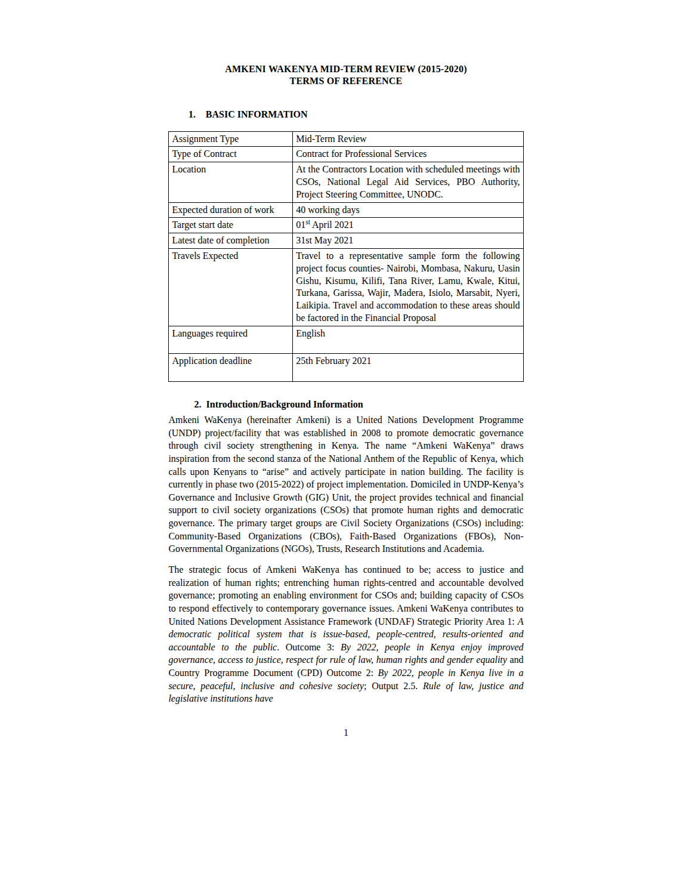AMKENI WAKENYA MID-TERM REVIEW (2015-2020)
TERMS OF REFERENCE
1. BASIC INFORMATION
| Assignment Type | Mid-Term Review |
| Type of Contract | Contract for Professional Services |
| Location | At the Contractors Location with scheduled meetings with CSOs, National Legal Aid Services, PBO Authority, Project Steering Committee, UNODC. |
| Expected duration of work | 40 working days |
| Target start date | 01 st April 2021 |
| Latest date of completion | 31st May 2021 |
| Travels Expected | Travel to a representative sample form the following project focus counties- Nairobi, Mombasa, Nakuru, Uasin Gishu, Kisumu, Kilifi, Tana River, Lamu, Kwale, Kitui, Turkana, Garissa, Wajir, Madera, Isiolo, Marsabit, Nyeri, Laikipia. Travel and accommodation to these areas should be factored in the Financial Proposal |
| Languages required | English |
| Application deadline | 25th February 2021 |
2. Introduction/Background Information
Amkeni WaKenya (hereinafter Amkeni) is a United Nations Development Programme (UNDP) project/facility that was established in 2008 to promote democratic governance through civil society strengthening in Kenya. The name “Amkeni WaKenya” draws inspiration from the second stanza of the National Anthem of the Republic of Kenya, which calls upon Kenyans to “arise” and actively participate in nation building. The facility is currently in phase two (2015-2022) of project implementation. Domiciled in UNDP-Kenya’s Governance and Inclusive Growth (GIG) Unit, the project provides technical and financial support to civil society organizations (CSOs) that promote human rights and democratic governance. The primary target groups are Civil Society Organizations (CSOs) including: Community-Based Organizations (CBOs), Faith-Based Organizations (FBOs), Non-Governmental Organizations (NGOs), Trusts, Research Institutions and Academia.
The strategic focus of Amkeni WaKenya has continued to be; access to justice and realization of human rights; entrenching human rights-centred and accountable devolved governance; promoting an enabling environment for CSOs and; building capacity of CSOs to respond effectively to contemporary governance issues. Amkeni WaKenya contributes to United Nations Development Assistance Framework (UNDAF) Strategic Priority Area 1: A democratic political system that is issue-based, people-centred, results-oriented and accountable to the public. Outcome 3: By 2022, people in Kenya enjoy improved governance, access to justice, respect for rule of law, human rights and gender equality and Country Programme Document (CPD) Outcome 2: By 2022, people in Kenya live in a secure, peaceful, inclusive and cohesive society; Output 2.5. Rule of law, justice and legislative institutions have
1